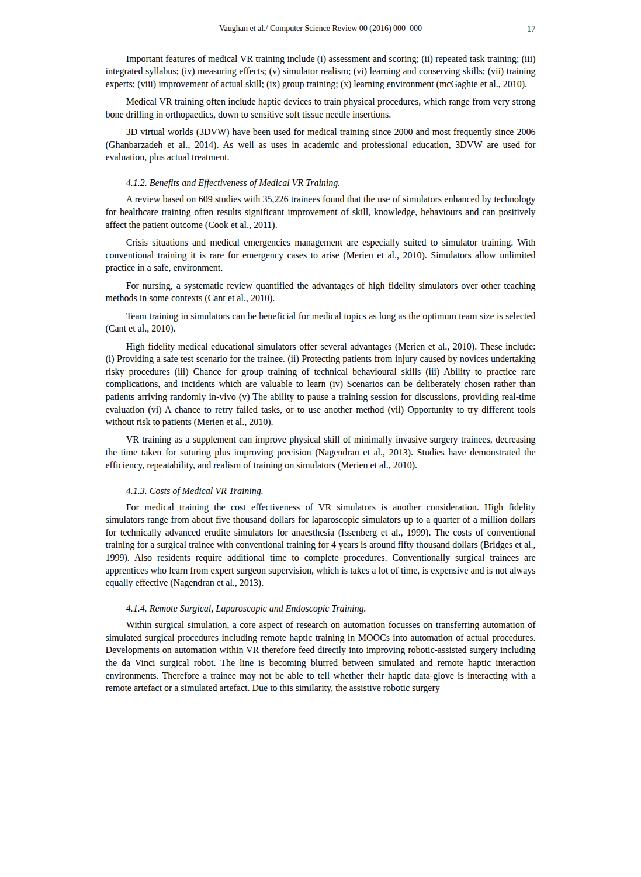Vaughan et al./ Computer Science Review 00 (2016) 000–000 17
Important features of medical VR training include (i) assessment and scoring; (ii) repeated task training; (iii) integrated syllabus; (iv) measuring effects; (v) simulator realism; (vi) learning and conserving skills; (vii) training experts; (viii) improvement of actual skill; (ix) group training; (x) learning environment (mcGaghie et al., 2010).
Medical VR training often include haptic devices to train physical procedures, which range from very strong bone drilling in orthopaedics, down to sensitive soft tissue needle insertions.
3D virtual worlds (3DVW) have been used for medical training since 2000 and most frequently since 2006 (Ghanbarzadeh et al., 2014). As well as uses in academic and professional education, 3DVW are used for evaluation, plus actual treatment.
4.1.2. Benefits and Effectiveness of Medical VR Training.
A review based on 609 studies with 35,226 trainees found that the use of simulators enhanced by technology for healthcare training often results significant improvement of skill, knowledge, behaviours and can positively affect the patient outcome (Cook et al., 2011).
Crisis situations and medical emergencies management are especially suited to simulator training. With conventional training it is rare for emergency cases to arise (Merien et al., 2010). Simulators allow unlimited practice in a safe, environment.
For nursing, a systematic review quantified the advantages of high fidelity simulators over other teaching methods in some contexts (Cant et al., 2010).
Team training in simulators can be beneficial for medical topics as long as the optimum team size is selected (Cant et al., 2010).
High fidelity medical educational simulators offer several advantages (Merien et al., 2010). These include: (i) Providing a safe test scenario for the trainee. (ii) Protecting patients from injury caused by novices undertaking risky procedures (iii) Chance for group training of technical behavioural skills (iii) Ability to practice rare complications, and incidents which are valuable to learn (iv) Scenarios can be deliberately chosen rather than patients arriving randomly in-vivo (v) The ability to pause a training session for discussions, providing real-time evaluation (vi) A chance to retry failed tasks, or to use another method (vii) Opportunity to try different tools without risk to patients (Merien et al., 2010).
VR training as a supplement can improve physical skill of minimally invasive surgery trainees, decreasing the time taken for suturing plus improving precision (Nagendran et al., 2013). Studies have demonstrated the efficiency, repeatability, and realism of training on simulators (Merien et al., 2010).
4.1.3. Costs of Medical VR Training.
For medical training the cost effectiveness of VR simulators is another consideration. High fidelity simulators range from about five thousand dollars for laparoscopic simulators up to a quarter of a million dollars for technically advanced erudite simulators for anaesthesia (Issenberg et al., 1999). The costs of conventional training for a surgical trainee with conventional training for 4 years is around fifty thousand dollars (Bridges et al., 1999). Also residents require additional time to complete procedures. Conventionally surgical trainees are apprentices who learn from expert surgeon supervision, which is takes a lot of time, is expensive and is not always equally effective (Nagendran et al., 2013).
4.1.4. Remote Surgical, Laparoscopic and Endoscopic Training.
Within surgical simulation, a core aspect of research on automation focusses on transferring automation of simulated surgical procedures including remote haptic training in MOOCs into automation of actual procedures. Developments on automation within VR therefore feed directly into improving robotic-assisted surgery including the da Vinci surgical robot. The line is becoming blurred between simulated and remote haptic interaction environments. Therefore a trainee may not be able to tell whether their haptic data-glove is interacting with a remote artefact or a simulated artefact. Due to this similarity, the assistive robotic surgery